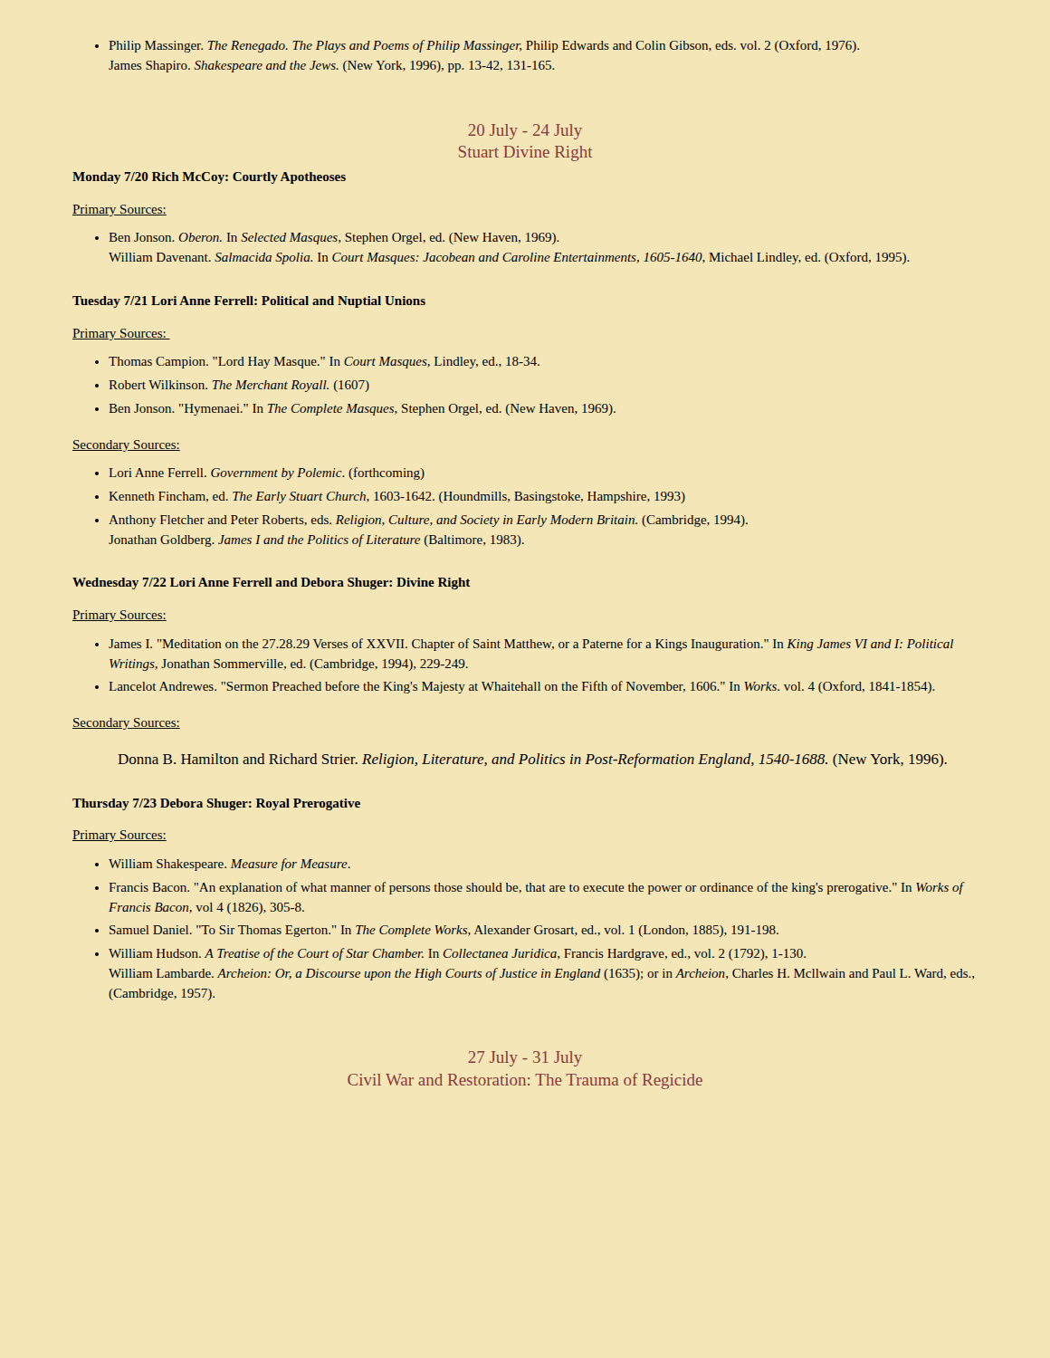Philip Massinger. The Renegado. The Plays and Poems of Philip Massinger, Philip Edwards and Colin Gibson, eds. vol. 2 (Oxford, 1976).
James Shapiro. Shakespeare and the Jews. (New York, 1996), pp. 13-42, 131-165.
20 July - 24 July Stuart Divine Right
Monday 7/20 Rich McCoy: Courtly Apotheoses
Primary Sources:
Ben Jonson. Oberon. In Selected Masques, Stephen Orgel, ed. (New Haven, 1969).
William Davenant. Salmacida Spolia. In Court Masques: Jacobean and Caroline Entertainments, 1605-1640, Michael Lindley, ed. (Oxford, 1995).
Tuesday 7/21 Lori Anne Ferrell: Political and Nuptial Unions
Primary Sources:
Thomas Campion. "Lord Hay Masque." In Court Masques, Lindley, ed., 18-34.
Robert Wilkinson. The Merchant Royall. (1607)
Ben Jonson. "Hymenaei." In The Complete Masques, Stephen Orgel, ed. (New Haven, 1969).
Secondary Sources:
Lori Anne Ferrell. Government by Polemic. (forthcoming)
Kenneth Fincham, ed. The Early Stuart Church, 1603-1642. (Houndmills, Basingstoke, Hampshire, 1993)
Anthony Fletcher and Peter Roberts, eds. Religion, Culture, and Society in Early Modern Britain. (Cambridge, 1994).
Jonathan Goldberg. James I and the Politics of Literature (Baltimore, 1983).
Wednesday 7/22 Lori Anne Ferrell and Debora Shuger: Divine Right
Primary Sources:
James I. "Meditation on the 27.28.29 Verses of XXVII. Chapter of Saint Matthew, or a Paterne for a Kings Inauguration." In King James VI and I: Political Writings, Jonathan Sommerville, ed. (Cambridge, 1994), 229-249.
Lancelot Andrewes. "Sermon Preached before the King's Majesty at Whaitehall on the Fifth of November, 1606." In Works. vol. 4 (Oxford, 1841-1854).
Secondary Sources:
Donna B. Hamilton and Richard Strier. Religion, Literature, and Politics in Post-Reformation England, 1540-1688. (New York, 1996).
Thursday 7/23 Debora Shuger: Royal Prerogative
Primary Sources:
William Shakespeare. Measure for Measure.
Francis Bacon. "An explanation of what manner of persons those should be, that are to execute the power or ordinance of the king's prerogative." In Works of Francis Bacon, vol 4 (1826), 305-8.
Samuel Daniel. "To Sir Thomas Egerton." In The Complete Works, Alexander Grosart, ed., vol. 1 (London, 1885), 191-198.
William Hudson. A Treatise of the Court of Star Chamber. In Collectanea Juridica, Francis Hardgrave, ed., vol. 2 (1792), 1-130.
William Lambarde. Archeion: Or, a Discourse upon the High Courts of Justice in England (1635); or in Archeion, Charles H. Mcllwain and Paul L. Ward, eds., (Cambridge, 1957).
27 July - 31 July Civil War and Restoration: The Trauma of Regicide